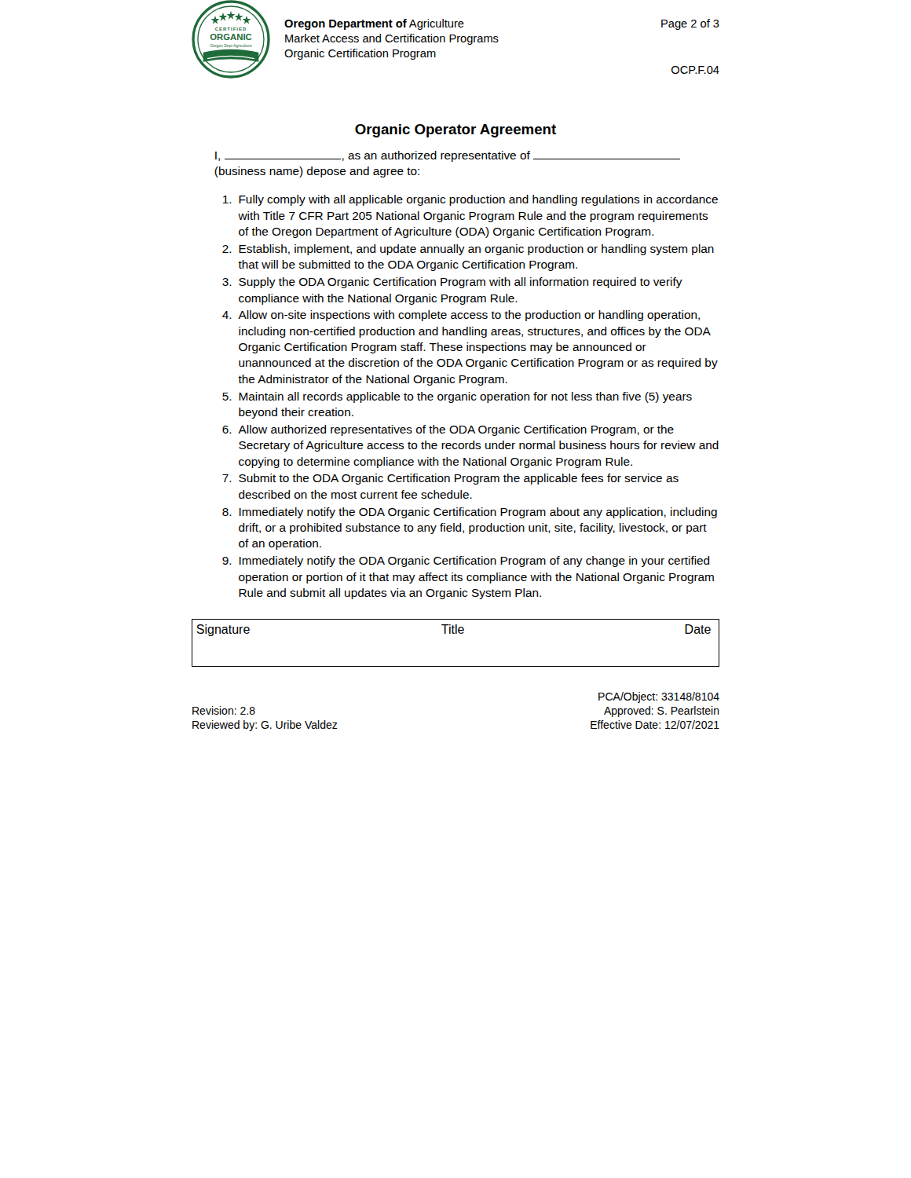CERTIFIED ORGANIC Oregon Dept Agriculture
Oregon Department of Agriculture
Market Access and Certification Programs
Organic Certification Program
Page 2 of 3
OCP.F.04
Organic Operator Agreement
I, , as an authorized representative of (business name) depose and agree to:
Fully comply with all applicable organic production and handling regulations in accordance with Title 7 CFR Part 205 National Organic Program Rule and the program requirements of the Oregon Department of Agriculture (ODA) Organic Certification Program.
Establish, implement, and update annually an organic production or handling system plan that will be submitted to the ODA Organic Certification Program.
Supply the ODA Organic Certification Program with all information required to verify compliance with the National Organic Program Rule.
Allow on-site inspections with complete access to the production or handling operation, including non-certified production and handling areas, structures, and offices by the ODA Organic Certification Program staff. These inspections may be announced or unannounced at the discretion of the ODA Organic Certification Program or as required by the Administrator of the National Organic Program.
Maintain all records applicable to the organic operation for not less than five (5) years beyond their creation.
Allow authorized representatives of the ODA Organic Certification Program, or the Secretary of Agriculture access to the records under normal business hours for review and copying to determine compliance with the National Organic Program Rule.
Submit to the ODA Organic Certification Program the applicable fees for service as described on the most current fee schedule.
Immediately notify the ODA Organic Certification Program about any application, including drift, or a prohibited substance to any field, production unit, site, facility, livestock, or part of an operation.
Immediately notify the ODA Organic Certification Program of any change in your certified operation or portion of it that may affect its compliance with the National Organic Program Rule and submit all updates via an Organic System Plan.
Signature Title Date
Revision: 2.8
Reviewed by: G. Uribe Valdez
PCA/Object: 33148/8104
Approved: S. Pearlstein
Effective Date: 12/07/2021